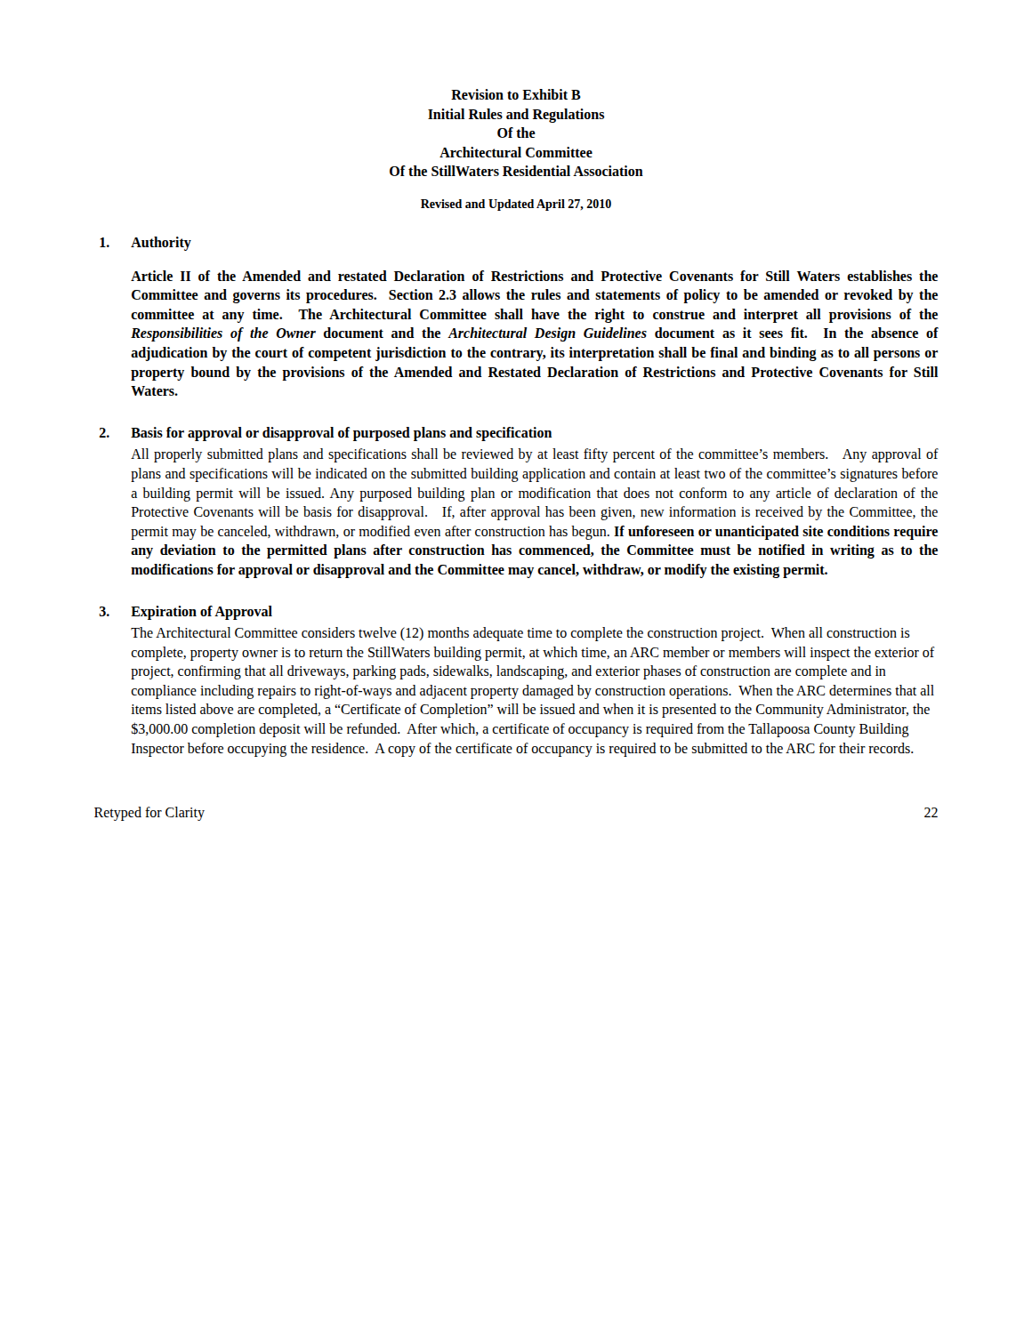Revision to Exhibit B Initial Rules and Regulations Of the Architectural Committee Of the StillWaters Residential Association Revised and Updated April 27, 2010
Authority
Article II of the Amended and restated Declaration of Restrictions and Protective Covenants for Still Waters establishes the Committee and governs its procedures. Section 2.3 allows the rules and statements of policy to be amended or revoked by the committee at any time. The Architectural Committee shall have the right to construe and interpret all provisions of the Responsibilities of the Owner document and the Architectural Design Guidelines document as it sees fit. In the absence of adjudication by the court of competent jurisdiction to the contrary, its interpretation shall be final and binding as to all persons or property bound by the provisions of the Amended and Restated Declaration of Restrictions and Protective Covenants for Still Waters.
Basis for approval or disapproval of purposed plans and specification
All properly submitted plans and specifications shall be reviewed by at least fifty percent of the committee’s members. Any approval of plans and specifications will be indicated on the submitted building application and contain at least two of the committee’s signatures before a building permit will be issued. Any purposed building plan or modification that does not conform to any article of declaration of the Protective Covenants will be basis for disapproval. If, after approval has been given, new information is received by the Committee, the permit may be canceled, withdrawn, or modified even after construction has begun. If unforeseen or unanticipated site conditions require any deviation to the permitted plans after construction has commenced, the Committee must be notified in writing as to the modifications for approval or disapproval and the Committee may cancel, withdraw, or modify the existing permit.
Expiration of Approval
The Architectural Committee considers twelve (12) months adequate time to complete the construction project. When all construction is complete, property owner is to return the StillWaters building permit, at which time, an ARC member or members will inspect the exterior of project, confirming that all driveways, parking pads, sidewalks, landscaping, and exterior phases of construction are complete and in compliance including repairs to right-of-ways and adjacent property damaged by construction operations. When the ARC determines that all items listed above are completed, a “Certificate of Completion” will be issued and when it is presented to the Community Administrator, the $3,000.00 completion deposit will be refunded. After which, a certificate of occupancy is required from the Tallapoosa County Building Inspector before occupying the residence. A copy of the certificate of occupancy is required to be submitted to the ARC for their records.
Retyped for Clarity 22